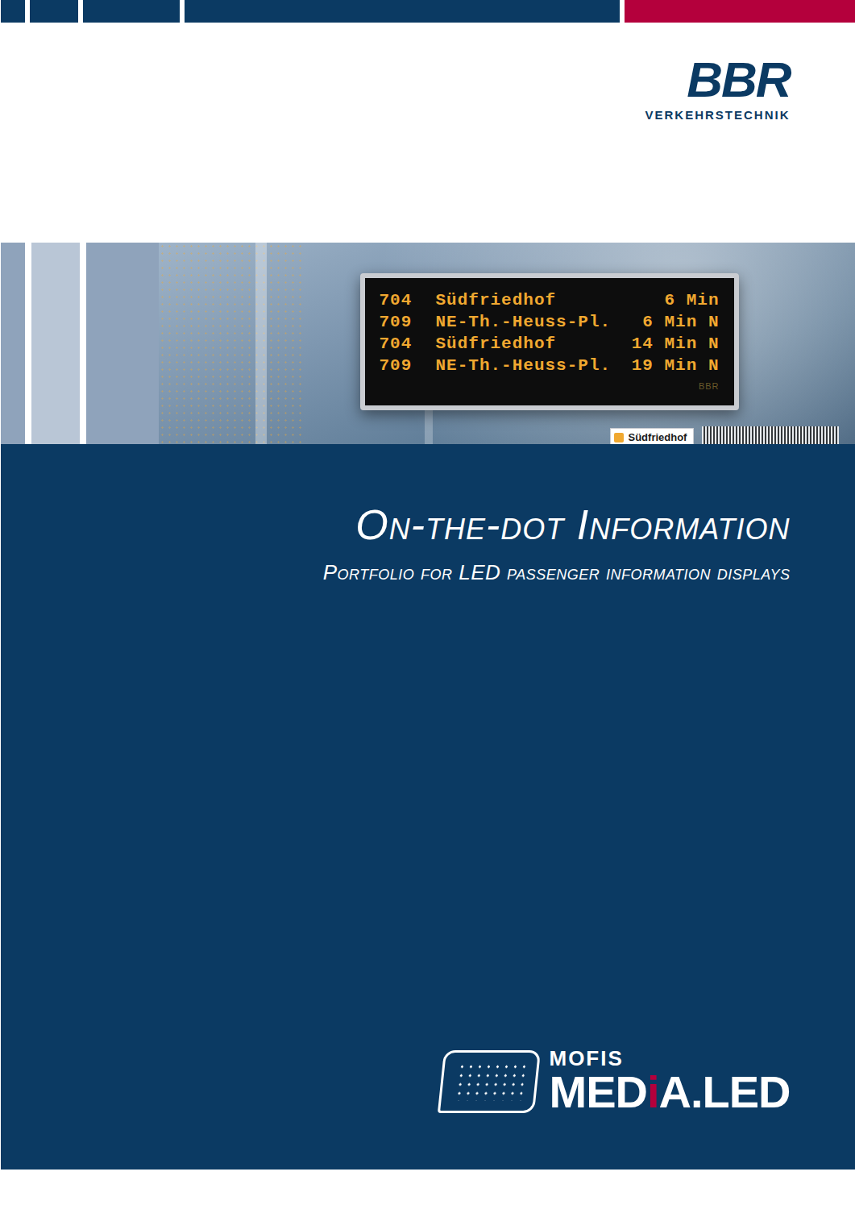BBR
VERKEHRSTECHNIK
| 704 | Südfriedhof | 6 Min |
| 709 | NE-Th.-Heuss-Pl. | 6 Min N |
| 704 | Südfriedhof | 14 Min N |
| 709 | NE-Th.-Heuss-Pl. | 19 Min N |
BBR
Südfriedhof
On-the-dot Information
Portfolio for LED passenger information displays
MOFIS
MEDi A.LED